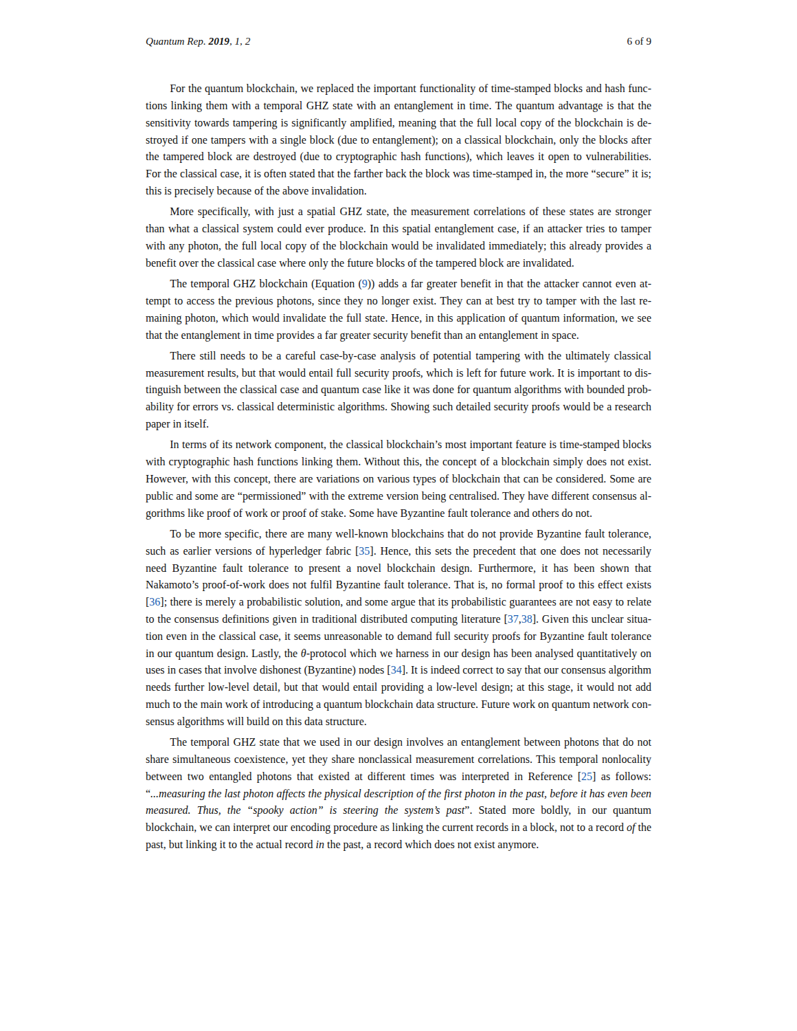Quantum Rep. 2019, 1, 2 6 of 9
For the quantum blockchain, we replaced the important functionality of time-stamped blocks and hash functions linking them with a temporal GHZ state with an entanglement in time. The quantum advantage is that the sensitivity towards tampering is significantly amplified, meaning that the full local copy of the blockchain is destroyed if one tampers with a single block (due to entanglement); on a classical blockchain, only the blocks after the tampered block are destroyed (due to cryptographic hash functions), which leaves it open to vulnerabilities. For the classical case, it is often stated that the farther back the block was time-stamped in, the more “secure” it is; this is precisely because of the above invalidation.
More specifically, with just a spatial GHZ state, the measurement correlations of these states are stronger than what a classical system could ever produce. In this spatial entanglement case, if an attacker tries to tamper with any photon, the full local copy of the blockchain would be invalidated immediately; this already provides a benefit over the classical case where only the future blocks of the tampered block are invalidated.
The temporal GHZ blockchain (Equation (9)) adds a far greater benefit in that the attacker cannot even attempt to access the previous photons, since they no longer exist. They can at best try to tamper with the last remaining photon, which would invalidate the full state. Hence, in this application of quantum information, we see that the entanglement in time provides a far greater security benefit than an entanglement in space.
There still needs to be a careful case-by-case analysis of potential tampering with the ultimately classical measurement results, but that would entail full security proofs, which is left for future work. It is important to distinguish between the classical case and quantum case like it was done for quantum algorithms with bounded probability for errors vs. classical deterministic algorithms. Showing such detailed security proofs would be a research paper in itself.
In terms of its network component, the classical blockchain’s most important feature is time-stamped blocks with cryptographic hash functions linking them. Without this, the concept of a blockchain simply does not exist. However, with this concept, there are variations on various types of blockchain that can be considered. Some are public and some are “permissioned” with the extreme version being centralised. They have different consensus algorithms like proof of work or proof of stake. Some have Byzantine fault tolerance and others do not.
To be more specific, there are many well-known blockchains that do not provide Byzantine fault tolerance, such as earlier versions of hyperledger fabric [35]. Hence, this sets the precedent that one does not necessarily need Byzantine fault tolerance to present a novel blockchain design. Furthermore, it has been shown that Nakamoto’s proof-of-work does not fulfil Byzantine fault tolerance. That is, no formal proof to this effect exists [36]; there is merely a probabilistic solution, and some argue that its probabilistic guarantees are not easy to relate to the consensus definitions given in traditional distributed computing literature [37,38]. Given this unclear situation even in the classical case, it seems unreasonable to demand full security proofs for Byzantine fault tolerance in our quantum design. Lastly, the θ-protocol which we harness in our design has been analysed quantitatively on uses in cases that involve dishonest (Byzantine) nodes [34]. It is indeed correct to say that our consensus algorithm needs further low-level detail, but that would entail providing a low-level design; at this stage, it would not add much to the main work of introducing a quantum blockchain data structure. Future work on quantum network consensus algorithms will build on this data structure.
The temporal GHZ state that we used in our design involves an entanglement between photons that do not share simultaneous coexistence, yet they share nonclassical measurement correlations. This temporal nonlocality between two entangled photons that existed at different times was interpreted in Reference [25] as follows: “...measuring the last photon affects the physical description of the first photon in the past, before it has even been measured. Thus, the “spooky action” is steering the system’s past”. Stated more boldly, in our quantum blockchain, we can interpret our encoding procedure as linking the current records in a block, not to a record of the past, but linking it to the actual record in the past, a record which does not exist anymore.